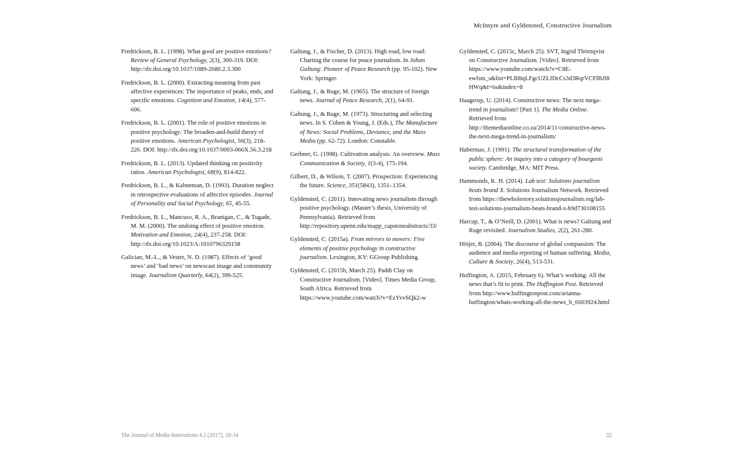McIntyre and Gyldensted, Constructive Journalism
Fredrickson, B. L. (1998). What good are positive emotions? Review of General Psychology, 2(3), 300-319. DOI: http://dx.doi.org/10.1037/1089-2680.2.3.300
Fredrickson, B. L. (2000). Extracting meaning from past affective experiences: The importance of peaks, ends, and specific emotions. Cognition and Emotion, 14(4), 577-606.
Fredrickson, B. L. (2001). The role of positive emotions in positive psychology: The broaden-and-build theory of positive emotions. American Psychologist, 56(3), 218-226. DOI: http://dx.doi.org/10.1037/0003-066X.56.3.218
Fredrickson, B. L. (2013). Updated thinking on positivity ratios. American Psychologist, 68(9), 814-822.
Fredrickson, B. L., & Kahneman, D. (1993). Duration neglect in retrospective evaluations of affective episodes. Journal of Personality and Social Psychology, 65, 45-55.
Fredrickson, B. L., Mancuso, R. A., Branigan, C., & Tugade, M. M. (2000). The undoing effect of positive emotion. Motivation and Emotion, 24(4), 237-258. DOI: http://dx.doi.org/10.1023/A:1010796329158
Galician, M.-L., & Vestre, N. D. (1987). Effects of ‘good news’ and ‘bad news’ on newscast image and community image. Journalism Quarterly, 64(2), 399-525.
Galtung, J., & Fischer, D. (2013). High road, low road: Charting the course for peace journalism. In Johan Galtung: Pioneer of Peace Research (pp. 95-102). New York: Springer.
Galtung, J., & Ruge, M. (1965). The structure of foreign news. Journal of Peace Research, 2(1), 64-91.
Galtung, J., & Ruge, M. (1973). Structuring and selecting news. In S. Cohen & Young, J. (Eds.), The Manufacture of News: Social Problems, Deviance, and the Mass Media (pp. 62-72). London: Constable.
Gerbner, G. (1998). Cultivation analysis: An overview. Mass Communication & Society, 1(3-4), 175-194.
Gilbert, D., & Wilson, T. (2007). Prospection: Experiencing the future. Science, 351(5843), 1351–1354.
Gyldensted, C. (2011). Innovating news journalism through positive psychology. (Master’s thesis, University of Pennsylvania). Retrieved from http://repository.upenn.edu/mapp_capstoneabstracts/33/
Gyldensted, C. (2015a). From mirrors to movers: Five elements of positive psychology in constructive journalism. Lexington, KY: GGroup Publishing.
Gyldensted, C. (2015b, March 25). Paddi Clay on Constructive Journalism. [Video]. Times Media Group, South Africa. Retrieved from https://www.youtube.com/watch?v=EzYvvSQk2-w
Gyldensted, C. (2015c, March 25). SVT, Ingrid Thörnqvist on Constructive Journalism. [Video]. Retrieved from https://www.youtube.com/watch?v=C8E-ewfsm_s&list=PLBBqLFgcUZLfDcCs3d3RqrVCFlBJf8HWq&t=6s&index=8
Haagerup, U. (2014). Constructive news: The next mega-trend in journalism? [Part 1]. The Media Online. Retrieved from http://themediaonline.co.za/2014/11/constructive-news-the-next-mega-trend-in-journalism/
Habermas, J. (1991). The structural transformation of the public sphere: An inquiry into a category of bourgeois society. Cambridge, MA: MIT Press.
Hammonds, K. H. (2014). Lab test: Solutions journalism beats brand X. Solutions Journalism Network. Retrieved from https://thewholestory.solutionsjournalism.org/lab-test-solutions-journalism-beats-brand-x-b9d730108155
Harcup, T., & O’Neill, D. (2001). What is news? Galtung and Ruge revisited. Journalism Studies, 2(2), 261-280.
Höijer, B. (2004). The discourse of global compassion: The audience and media reporting of human suffering. Media, Culture & Society, 26(4), 513-531.
Huffington, A. (2015, February 6). What’s working: All the news that’s fit to print. The Huffington Post. Retrieved from http://www.huffingtonpost.com/arianna-huffington/whats-working-all-the-news_b_6603924.html
The Journal of Media Innovations 4.2 (2017), 20-34
32